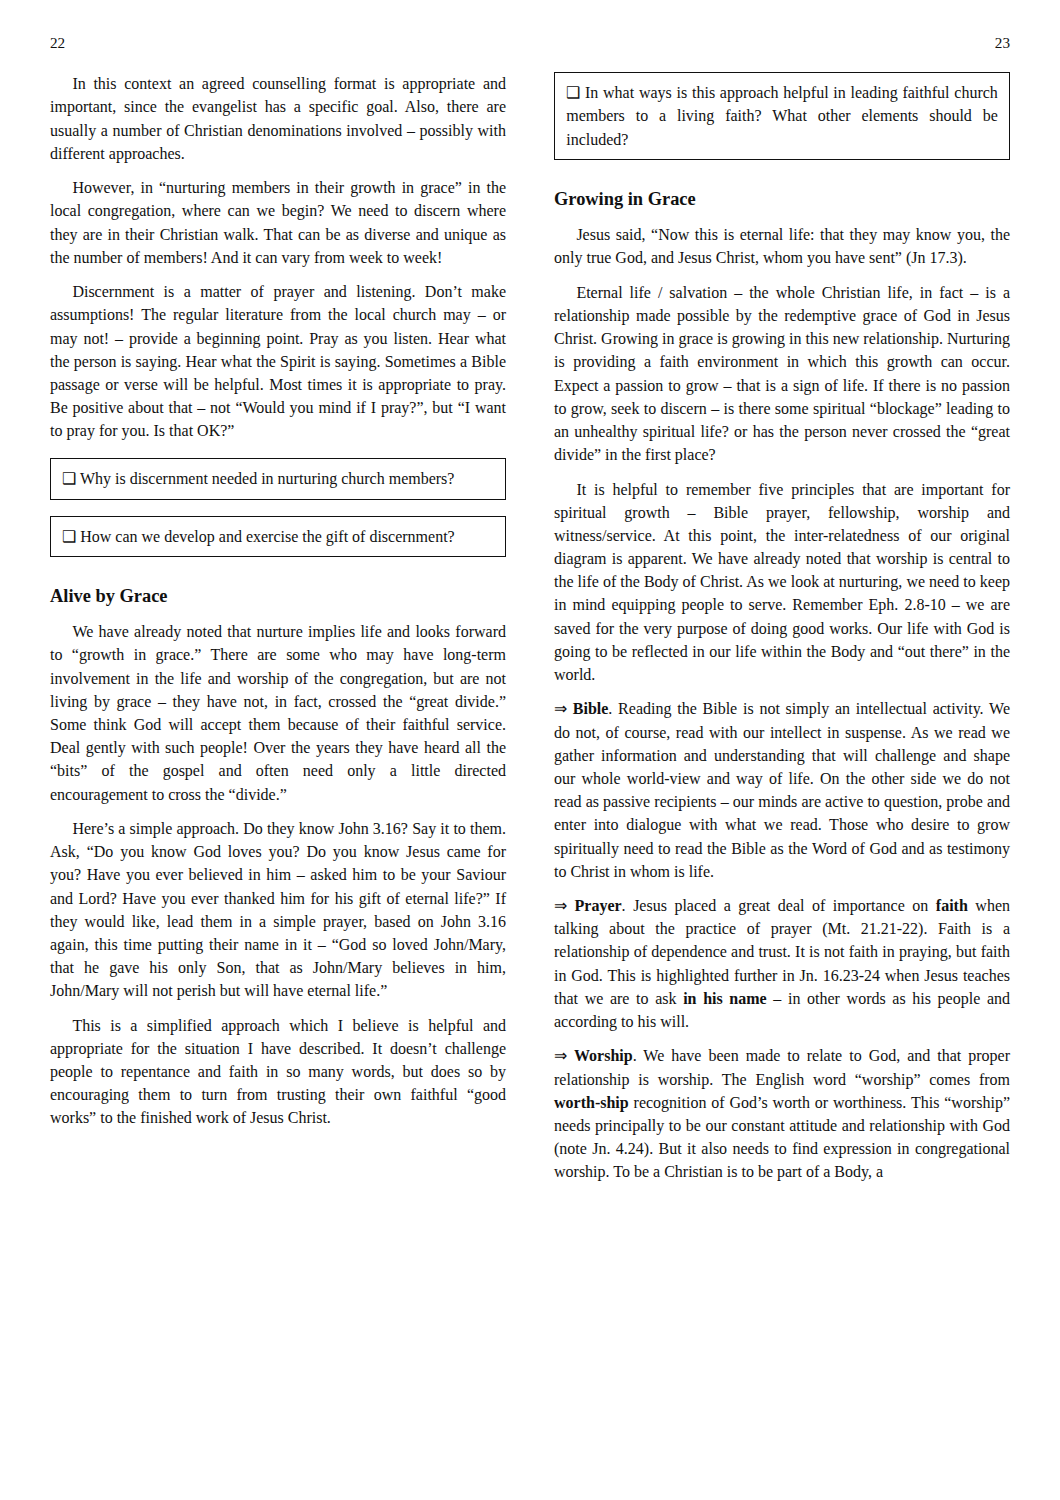22
In this context an agreed counselling format is appropriate and important, since the evangelist has a specific goal. Also, there are usually a number of Christian denominations involved – possibly with different approaches.
However, in “nurturing members in their growth in grace” in the local congregation, where can we begin? We need to discern where they are in their Christian walk. That can be as diverse and unique as the number of members! And it can vary from week to week!
Discernment is a matter of prayer and listening. Don’t make assumptions! The regular literature from the local church may – or may not! – provide a beginning point. Pray as you listen. Hear what the person is saying. Hear what the Spirit is saying. Sometimes a Bible passage or verse will be helpful. Most times it is appropriate to pray. Be positive about that – not “Would you mind if I pray?”, but “I want to pray for you. Is that OK?”
❑ Why is discernment needed in nurturing church members?
❑ How can we develop and exercise the gift of discernment?
Alive by Grace
We have already noted that nurture implies life and looks forward to “growth in grace.” There are some who may have long-term involvement in the life and worship of the congregation, but are not living by grace – they have not, in fact, crossed the “great divide.” Some think God will accept them because of their faithful service. Deal gently with such people! Over the years they have heard all the “bits” of the gospel and often need only a little directed encouragement to cross the “divide.”
Here’s a simple approach. Do they know John 3.16? Say it to them. Ask, “Do you know God loves you? Do you know Jesus came for you? Have you ever believed in him – asked him to be your Saviour and Lord? Have you ever thanked him for his gift of eternal life?” If they would like, lead them in a simple prayer, based on John 3.16 again, this time putting their name in it – “God so loved John/Mary, that he gave his only Son, that as John/Mary believes in him, John/Mary will not perish but will have eternal life.”
This is a simplified approach which I believe is helpful and appropriate for the situation I have described. It doesn’t challenge people to repentance and faith in so many words, but does so by encouraging them to turn from trusting their own faithful “good works” to the finished work of Jesus Christ.
23
❑ In what ways is this approach helpful in leading faithful church members to a living faith? What other elements should be included?
Growing in Grace
Jesus said, “Now this is eternal life: that they may know you, the only true God, and Jesus Christ, whom you have sent” (Jn 17.3).
Eternal life / salvation – the whole Christian life, in fact – is a relationship made possible by the redemptive grace of God in Jesus Christ. Growing in grace is growing in this new relationship. Nurturing is providing a faith environment in which this growth can occur. Expect a passion to grow – that is a sign of life. If there is no passion to grow, seek to discern – is there some spiritual “blockage” leading to an unhealthy spiritual life? or has the person never crossed the “great divide” in the first place?
It is helpful to remember five principles that are important for spiritual growth – Bible prayer, fellowship, worship and witness/service. At this point, the inter-relatedness of our original diagram is apparent. We have already noted that worship is central to the life of the Body of Christ. As we look at nurturing, we need to keep in mind equipping people to serve. Remember Eph. 2.8-10 – we are saved for the very purpose of doing good works. Our life with God is going to be reflected in our life within the Body and “out there” in the world.
Bible. Reading the Bible is not simply an intellectual activity. We do not, of course, read with our intellect in suspense. As we read we gather information and understanding that will challenge and shape our whole world-view and way of life. On the other side we do not read as passive recipients – our minds are active to question, probe and enter into dialogue with what we read. Those who desire to grow spiritually need to read the Bible as the Word of God and as testimony to Christ in whom is life.
Prayer. Jesus placed a great deal of importance on faith when talking about the practice of prayer (Mt. 21.21-22). Faith is a relationship of dependence and trust. It is not faith in praying, but faith in God. This is highlighted further in Jn. 16.23-24 when Jesus teaches that we are to ask in his name – in other words as his people and according to his will.
Worship. We have been made to relate to God, and that proper relationship is worship. The English word “worship” comes from worth-ship recognition of God’s worth or worthiness. This “worship” needs principally to be our constant attitude and relationship with God (note Jn. 4.24). But it also needs to find expression in congregational worship. To be a Christian is to be part of a Body, a